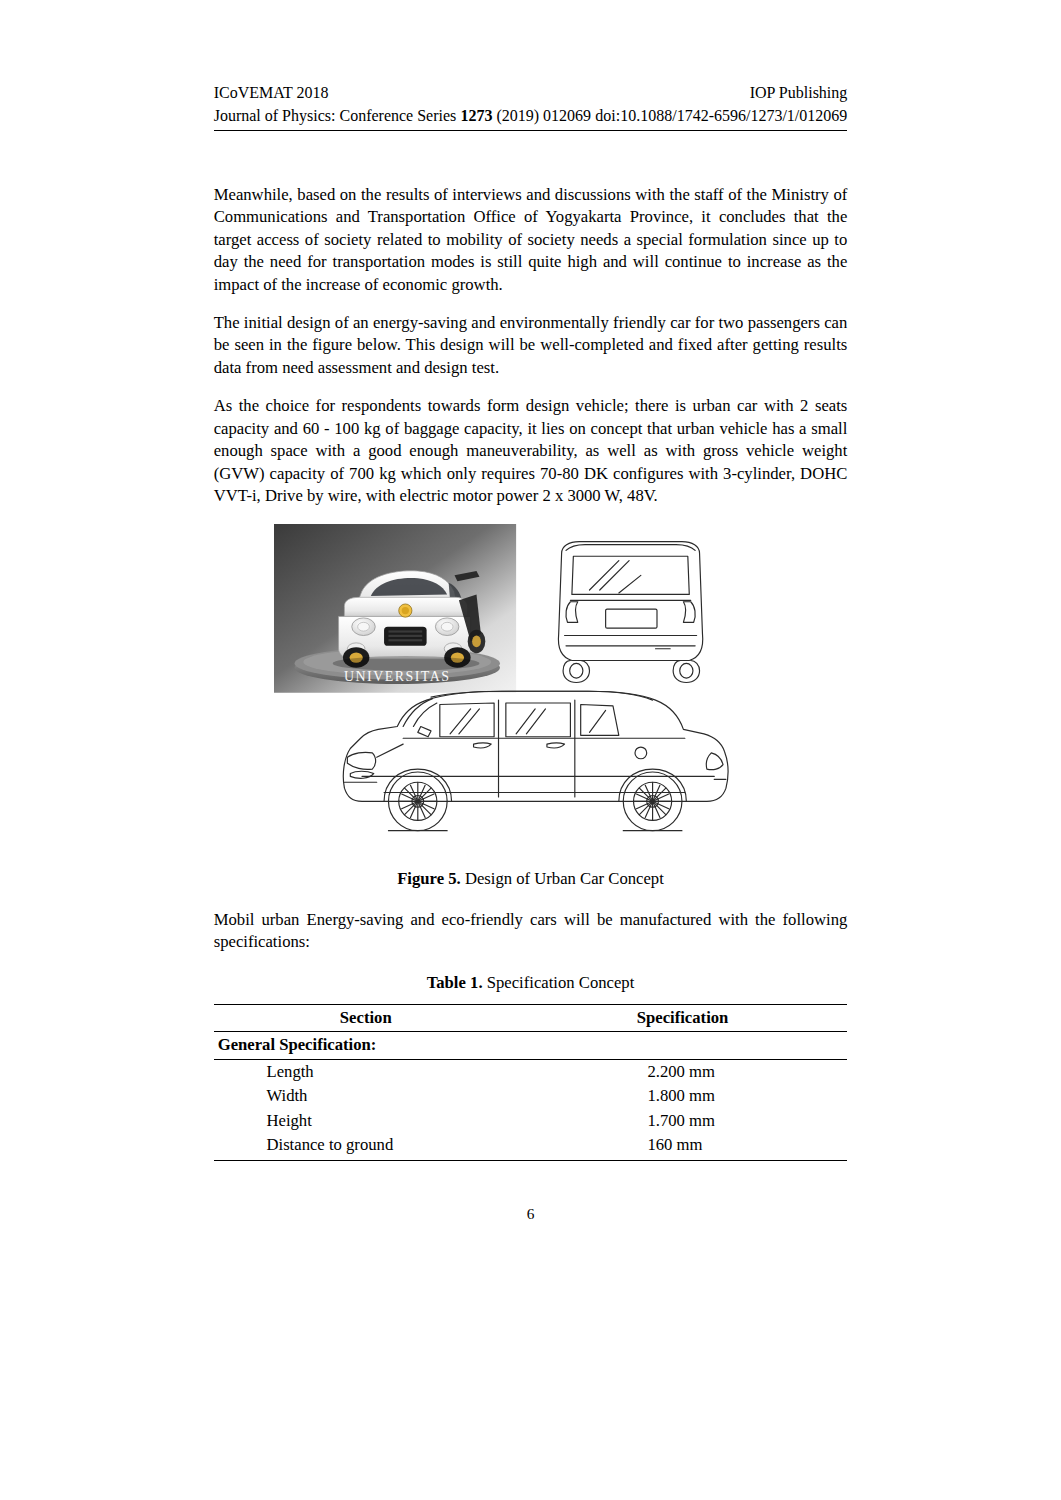| ICoVEMAT 2018 | | IOP Publishing |
| Journal of Physics: Conference Series | 1273 (2019) 012069 | doi:10.1088/1742-6596/1273/1/012069 |
Meanwhile, based on the results of interviews and discussions with the staff of the Ministry of Communications and Transportation Office of Yogyakarta Province, it concludes that the target access of society related to mobility of society needs a special formulation since up to day the need for transportation modes is still quite high and will continue to increase as the impact of the increase of economic growth.
The initial design of an energy-saving and environmentally friendly car for two passengers can be seen in the figure below. This design will be well-completed and fixed after getting results data from need assessment and design test.
As the choice for respondents towards form design vehicle; there is urban car with 2 seats capacity and 60 - 100 kg of baggage capacity, it lies on concept that urban vehicle has a small enough space with a good enough maneuverability, as well as with gross vehicle weight (GVW) capacity of 700 kg which only requires 70-80 DK configures with 3-cylinder, DOHC VVT-i, Drive by wire, with electric motor power 2 x 3000 W, 48V.
UNIVERSITAS
Figure 5. Design of Urban Car Concept
Mobil urban Energy-saving and eco-friendly cars will be manufactured with the following specifications:
Table 1. Specification Concept
| Section | Specification |
| --- | --- |
| General Specification: |
| Length | 2.200 mm |
| Width | 1.800 mm |
| Height | 1.700 mm |
| Distance to ground | 160 mm |
6